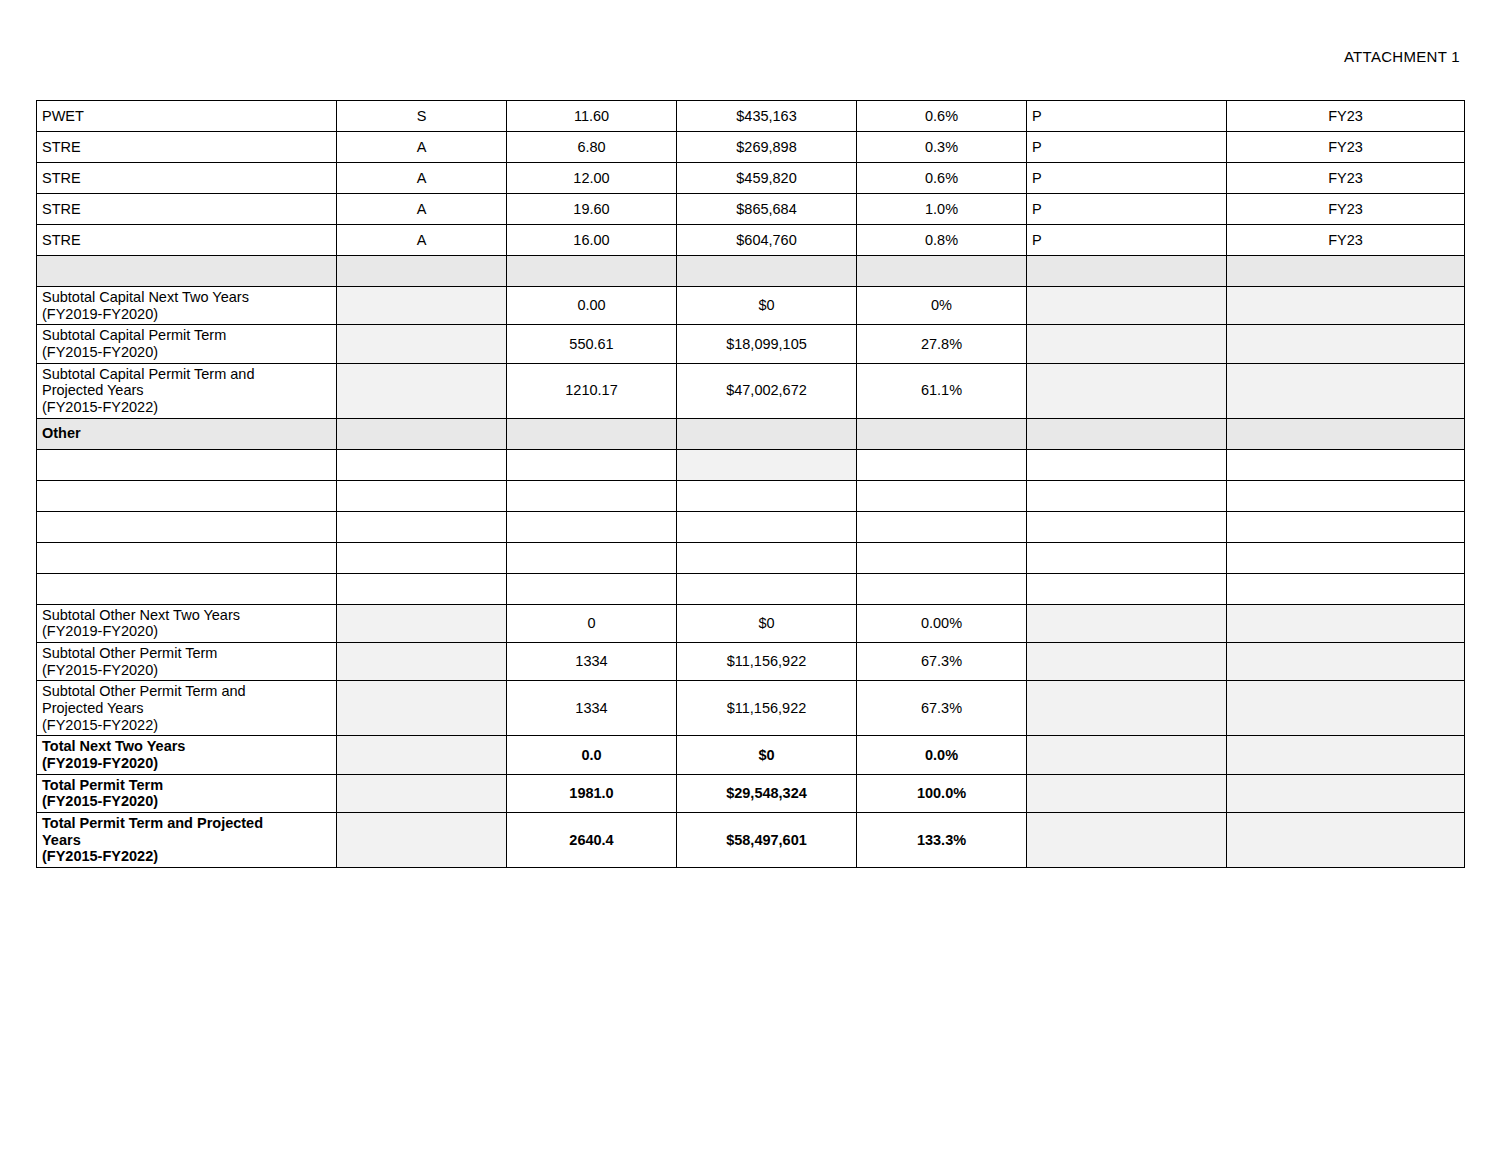ATTACHMENT 1
| PWET | S | 11.60 | $435,163 | 0.6% | P | FY23 |
| STRE | A | 6.80 | $269,898 | 0.3% | P | FY23 |
| STRE | A | 12.00 | $459,820 | 0.6% | P | FY23 |
| STRE | A | 19.60 | $865,684 | 1.0% | P | FY23 |
| STRE | A | 16.00 | $604,760 | 0.8% | P | FY23 |
| Subtotal Capital Next Two Years (FY2019-FY2020) | | 0.00 | $0 | 0% | | |
| Subtotal Capital Permit Term (FY2015-FY2020) | | 550.61 | $18,099,105 | 27.8% | | |
| Subtotal Capital Permit Term and Projected Years (FY2015-FY2022) | | 1210.17 | $47,002,672 | 61.1% | | |
| Other | | | | | | |
| Subtotal Other Next Two Years (FY2019-FY2020) | | 0 | $0 | 0.00% | | |
| Subtotal Other Permit Term (FY2015-FY2020) | | 1334 | $11,156,922 | 67.3% | | |
| Subtotal Other Permit Term and Projected Years (FY2015-FY2022) | | 1334 | $11,156,922 | 67.3% | | |
| Total Next Two Years (FY2019-FY2020) | | 0.0 | $0 | 0.0% | | |
| Total Permit Term (FY2015-FY2020) | | 1981.0 | $29,548,324 | 100.0% | | |
| Total Permit Term and Projected Years (FY2015-FY2022) | | 2640.4 | $58,497,601 | 133.3% | | |